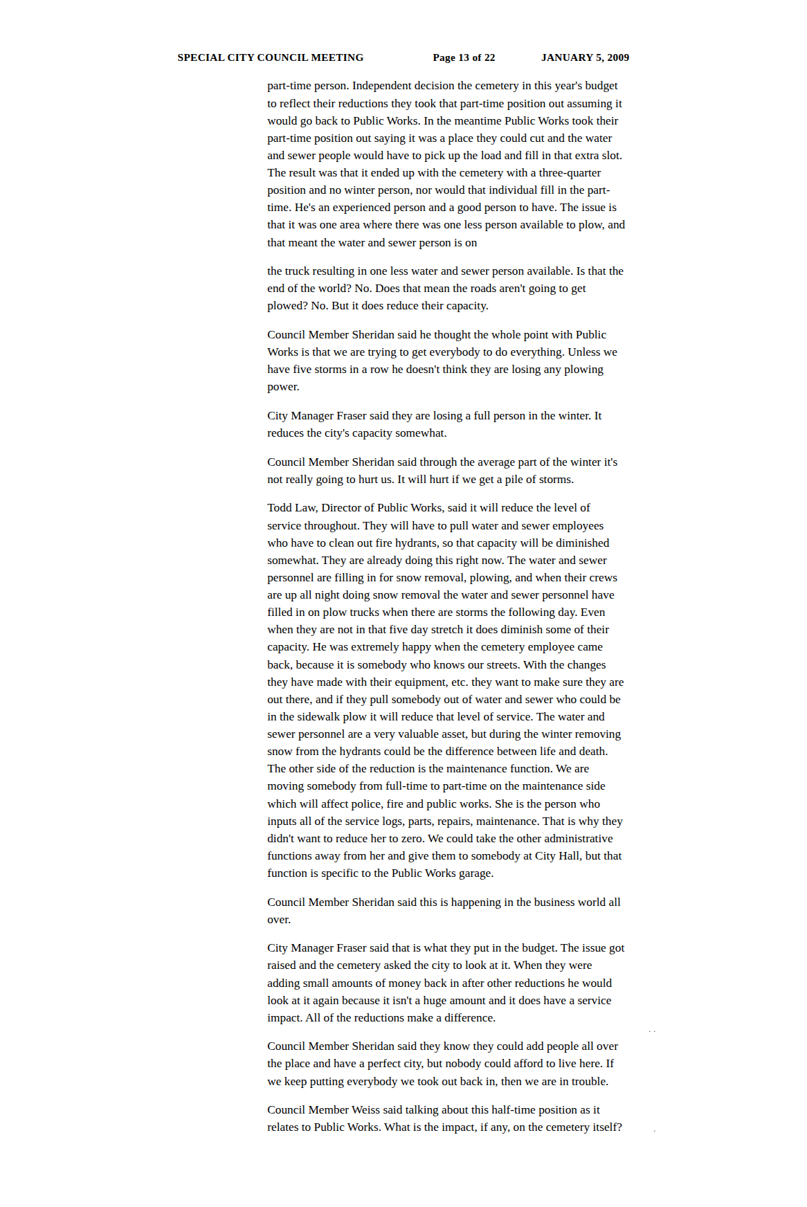SPECIAL CITY COUNCIL MEETING Page 13 of 22 JANUARY 5, 2009
part-time person. Independent decision the cemetery in this year's budget to reflect their reductions they took that part-time position out assuming it would go back to Public Works. In the meantime Public Works took their part-time position out saying it was a place they could cut and the water and sewer people would have to pick up the load and fill in that extra slot. The result was that it ended up with the cemetery with a three-quarter position and no winter person, nor would that individual fill in the part-time. He's an experienced person and a good person to have. The issue is that it was one area where there was one less person available to plow, and that meant the water and sewer person is on
the truck resulting in one less water and sewer person available. Is that the end of the world? No. Does that mean the roads aren't going to get plowed? No. But it does reduce their capacity.
Council Member Sheridan said he thought the whole point with Public Works is that we are trying to get everybody to do everything. Unless we have five storms in a row he doesn't think they are losing any plowing power.
City Manager Fraser said they are losing a full person in the winter. It reduces the city's capacity somewhat.
Council Member Sheridan said through the average part of the winter it's not really going to hurt us. It will hurt if we get a pile of storms.
Todd Law, Director of Public Works, said it will reduce the level of service throughout. They will have to pull water and sewer employees who have to clean out fire hydrants, so that capacity will be diminished somewhat. They are already doing this right now. The water and sewer personnel are filling in for snow removal, plowing, and when their crews are up all night doing snow removal the water and sewer personnel have filled in on plow trucks when there are storms the following day. Even when they are not in that five day stretch it does diminish some of their capacity. He was extremely happy when the cemetery employee came back, because it is somebody who knows our streets. With the changes they have made with their equipment, etc. they want to make sure they are out there, and if they pull somebody out of water and sewer who could be in the sidewalk plow it will reduce that level of service. The water and sewer personnel are a very valuable asset, but during the winter removing snow from the hydrants could be the difference between life and death. The other side of the reduction is the maintenance function. We are moving somebody from full-time to part-time on the maintenance side which will affect police, fire and public works. She is the person who inputs all of the service logs, parts, repairs, maintenance. That is why they didn't want to reduce her to zero. We could take the other administrative functions away from her and give them to somebody at City Hall, but that function is specific to the Public Works garage.
Council Member Sheridan said this is happening in the business world all over.
City Manager Fraser said that is what they put in the budget. The issue got raised and the cemetery asked the city to look at it. When they were adding small amounts of money back in after other reductions he would look at it again because it isn't a huge amount and it does have a service impact. All of the reductions make a difference.
Council Member Sheridan said they know they could add people all over the place and have a perfect city, but nobody could afford to live here. If we keep putting everybody we took out back in, then we are in trouble.
Council Member Weiss said talking about this half-time position as it relates to Public Works. What is the impact, if any, on the cemetery itself?
· ·
·